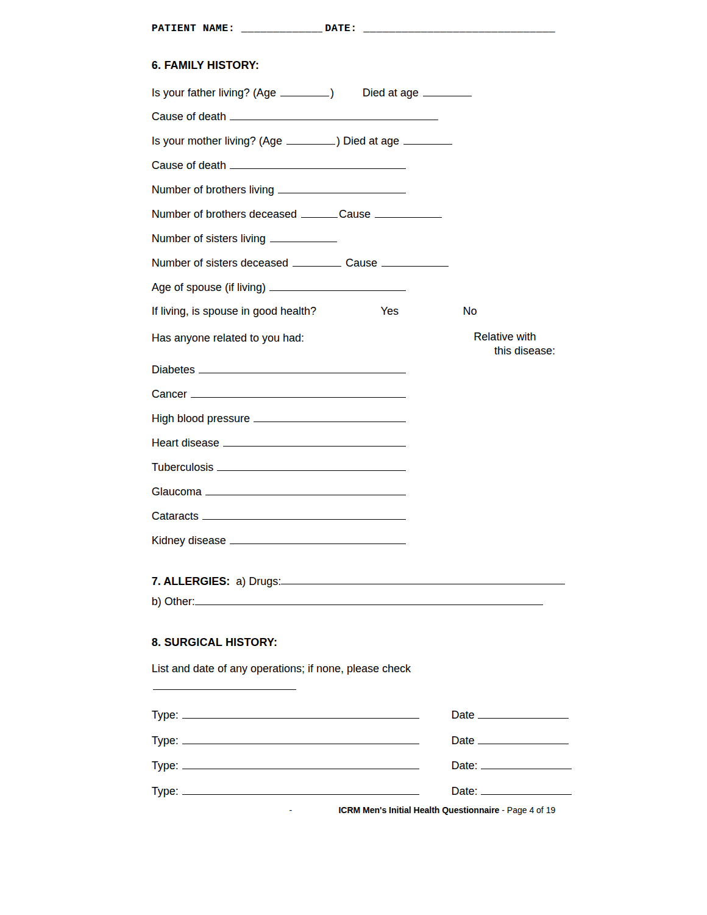PATIENT NAME: ______________________________________________DATE: ______________________________
6. FAMILY HISTORY:
Is your father living? (Age ) Died at age
Cause of death
Is your mother living? (Age ) Died at age
Cause of death
Number of brothers living
Number of brothers deceased Cause
Number of sisters living
Number of sisters deceased Cause
Age of spouse (if living)
If living, is spouse in good health? Yes No
Has anyone related to you had: Relative withthis disease:
Diabetes
Cancer
High blood pressure
Heart disease
Tuberculosis
Glaucoma
Cataracts
Kidney disease
7. ALLERGIES: a) Drugs:
b) Other:
8. SURGICAL HISTORY:
List and date of any operations; if none, please check
Type: Date
Type: Date
Type: Date:
Type: Date:
- ICRM Men's Initial Health Questionnaire - Page 4 of 19